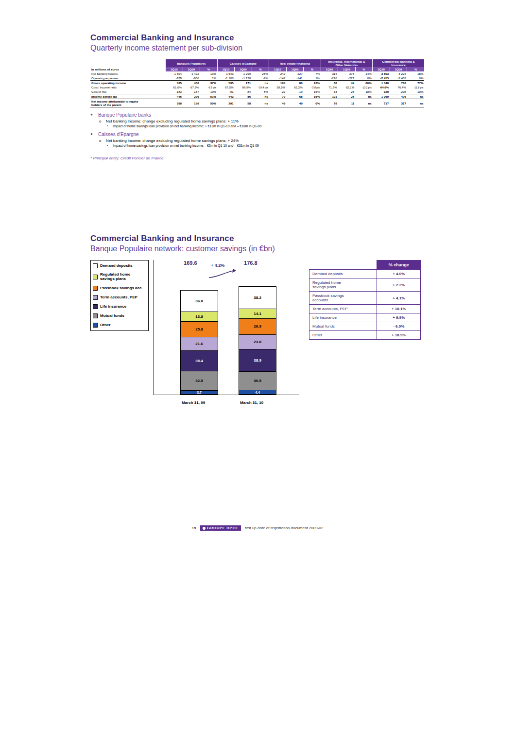Commercial Banking and Insurance
Quarterly income statement per sub-division
| | Banques Populaires | Caisses d'Epargne | Real estate financing | Insurance, International & Other Networks | Commercial banking & Insurance |
| --- | --- | --- | --- | --- | --- |
| In millions of euros | 1Q10 | 1Q09 | % | 1Q10 | 1Q09 | % | 1Q10 | 1Q09 | % | 1Q10 | 1Q09 | % | 1Q10 | 1Q09 | % |
| Net banking income | 1 604 | 1 422 | 13% | 1 643 | 1 299 | 26% | 242 | 227 | 7% | 314 | 276 | 14% | 3 803 | 3 224 | 18% |
| Operating expenses | -979 | -966 | 1% | -1 108 | -1 128 | -2% | -142 | -141 | 1% | -226 | -227 | 0% | -2 455 | -2 462 | 0% |
| Gross operating income | 625 | 456 | 37% | 535 | 171 | ns | 100 | 86 | 16% | 88 | 49 | 80% | 1 348 | 762 | 77% |
| Cost / income ratio | 61,0% | 67,9% | -6.9 pts | 67,5% | 86,8% | -19.4 pts | 58,5% | 62,2% | -3.8 pts | 71,9% | 82,1% | -10.2 pts | 64,6% | 76,4% | -11.8 pts |
| Cost of risk | -183 | -167 | 10% | -91 | -84 | 8% | -22 | -19 | 16% | -33 | -28 | 18% | -329 | -298 | 10% |
| Income before tax | 446 | 296 | 51% | 443 | 86 | ns | 79 | 68 | 16% | 101 | 26 | ns | 1 069 | 476 | ns |
| Net income attributable to equity holders of the parent | 298 | 199 | 50% | 291 | 58 | ns | 49 | 49 | 0% | 79 | 11 | ns | 717 | 317 | ns |
Banque Populaire banks
Net banking income: change excluding regulated home savings plans: + 11%
Impact of home savings loan provision on net banking income: + €13m in Q1-10 and – €18m in Q1-09
Caisses d'Epargne
Net banking income: change excluding regulated home savings plans: + 24%
Impact of home savings loan provision on net banking income: - €3m in Q1-10 and – €31m in Q1-09
* Principal entity: Crédit Foncier de France
Commercial Banking and Insurance
Banque Populaire network: customer savings (in €bn)
Demand deposits
Regulated home
savings plans
Passbook savings acc.
Term accounts, PEP
Life insurance
Mutual funds
Other
169.6
176.8
+ 4.2%
36.8
13.8
25.8
21.6
35.4
32.5
3.7
38.2
14.1
26.9
23.8
38.9
30.5
4.4
March 31, 09
March 31, 10
| | % change |
| --- | --- |
| Demand deposits | + 4.0% |
| Regulated home savings plans | + 2.2% |
| Passbook savings accounts | + 4.1% |
| Term accounts, PEP | + 10.1% |
| Life insurance | + 9.9% |
| Mutual funds | - 6.0% |
| Other | + 18.9% |
19 GROUPE BPCE first up date of registration document 2009-02